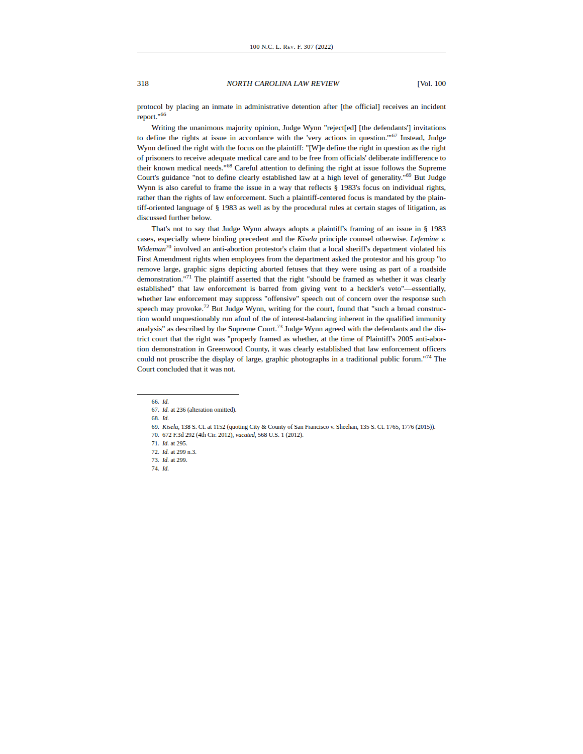100 N.C. L. Rev. F. 307 (2022)
318 NORTH CAROLINA LAW REVIEW [Vol. 100
protocol by placing an inmate in administrative detention after [the official] receives an incident report."66
Writing the unanimous majority opinion, Judge Wynn "reject[ed] [the defendants'] invitations to define the rights at issue in accordance with the 'very actions in question.'"67 Instead, Judge Wynn defined the right with the focus on the plaintiff: "[W]e define the right in question as the right of prisoners to receive adequate medical care and to be free from officials' deliberate indifference to their known medical needs."68 Careful attention to defining the right at issue follows the Supreme Court's guidance "not to define clearly established law at a high level of generality."69 But Judge Wynn is also careful to frame the issue in a way that reflects § 1983's focus on individual rights, rather than the rights of law enforcement. Such a plaintiff-centered focus is mandated by the plaintiff-oriented language of § 1983 as well as by the procedural rules at certain stages of litigation, as discussed further below.
That's not to say that Judge Wynn always adopts a plaintiff's framing of an issue in § 1983 cases, especially where binding precedent and the Kisela principle counsel otherwise. Lefemine v. Wideman70 involved an anti-abortion protestor's claim that a local sheriff's department violated his First Amendment rights when employees from the department asked the protestor and his group "to remove large, graphic signs depicting aborted fetuses that they were using as part of a roadside demonstration."71 The plaintiff asserted that the right "should be framed as whether it was clearly established" that law enforcement is barred from giving vent to a heckler's veto"—essentially, whether law enforcement may suppress "offensive" speech out of concern over the response such speech may provoke.72 But Judge Wynn, writing for the court, found that "such a broad construction would unquestionably run afoul of the of interest-balancing inherent in the qualified immunity analysis" as described by the Supreme Court.73 Judge Wynn agreed with the defendants and the district court that the right was "properly framed as whether, at the time of Plaintiff's 2005 anti-abortion demonstration in Greenwood County, it was clearly established that law enforcement officers could not proscribe the display of large, graphic photographs in a traditional public forum."74 The Court concluded that it was not.
66. Id.
67. Id. at 236 (alteration omitted).
68. Id.
69. Kisela, 138 S. Ct. at 1152 (quoting City & County of San Francisco v. Sheehan, 135 S. Ct. 1765, 1776 (2015)).
70. 672 F.3d 292 (4th Cir. 2012), vacated, 568 U.S. 1 (2012).
71. Id. at 295.
72. Id. at 299 n.3.
73. Id. at 299.
74. Id.